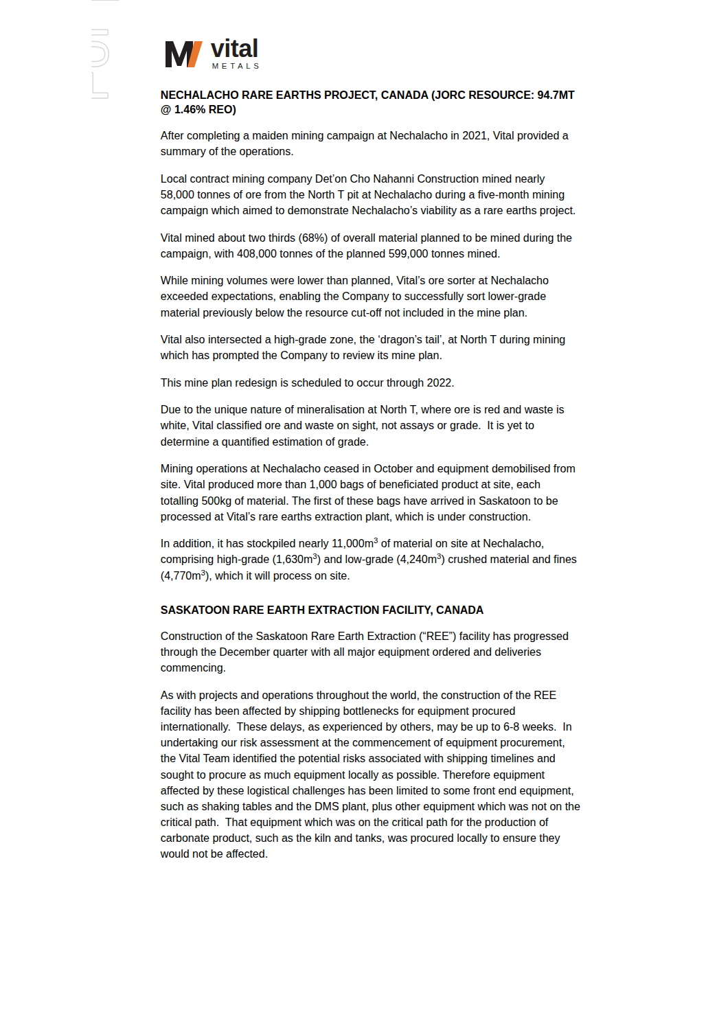For personal use only
vital
METALS
NECHALACHO RARE EARTHS PROJECT, CANADA (JORC RESOURCE: 94.7MT @ 1.46% REO)
After completing a maiden mining campaign at Nechalacho in 2021, Vital provided a summary of the operations.
Local contract mining company Det’on Cho Nahanni Construction mined nearly 58,000 tonnes of ore from the North T pit at Nechalacho during a five-month mining campaign which aimed to demonstrate Nechalacho’s viability as a rare earths project.
Vital mined about two thirds (68%) of overall material planned to be mined during the campaign, with 408,000 tonnes of the planned 599,000 tonnes mined.
While mining volumes were lower than planned, Vital’s ore sorter at Nechalacho exceeded expectations, enabling the Company to successfully sort lower-grade material previously below the resource cut-off not included in the mine plan.
Vital also intersected a high-grade zone, the ‘dragon’s tail’, at North T during mining which has prompted the Company to review its mine plan.
This mine plan redesign is scheduled to occur through 2022.
Due to the unique nature of mineralisation at North T, where ore is red and waste is white, Vital classified ore and waste on sight, not assays or grade. It is yet to determine a quantified estimation of grade.
Mining operations at Nechalacho ceased in October and equipment demobilised from site. Vital produced more than 1,000 bags of beneficiated product at site, each totalling 500kg of material. The first of these bags have arrived in Saskatoon to be processed at Vital’s rare earths extraction plant, which is under construction.
In addition, it has stockpiled nearly 11,000m3 of material on site at Nechalacho, comprising high-grade (1,630m3) and low-grade (4,240m3) crushed material and fines (4,770m3), which it will process on site.
SASKATOON RARE EARTH EXTRACTION FACILITY, CANADA
Construction of the Saskatoon Rare Earth Extraction (“REE”) facility has progressed through the December quarter with all major equipment ordered and deliveries commencing.
As with projects and operations throughout the world, the construction of the REE facility has been affected by shipping bottlenecks for equipment procured internationally. These delays, as experienced by others, may be up to 6-8 weeks. In undertaking our risk assessment at the commencement of equipment procurement, the Vital Team identified the potential risks associated with shipping timelines and sought to procure as much equipment locally as possible. Therefore equipment affected by these logistical challenges has been limited to some front end equipment, such as shaking tables and the DMS plant, plus other equipment which was not on the critical path. That equipment which was on the critical path for the production of carbonate product, such as the kiln and tanks, was procured locally to ensure they would not be affected.